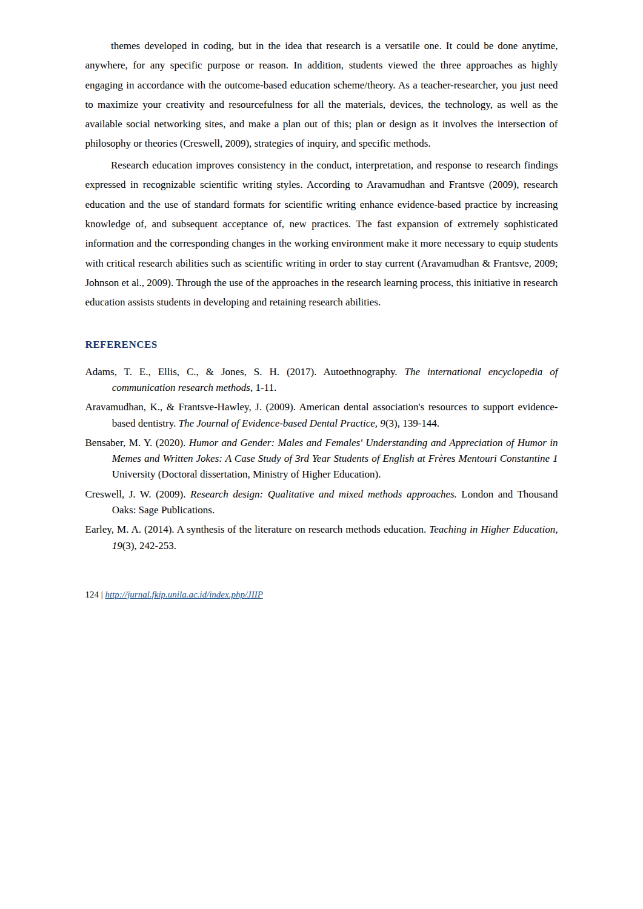themes developed in coding, but in the idea that research is a versatile one. It could be done anytime, anywhere, for any specific purpose or reason. In addition, students viewed the three approaches as highly engaging in accordance with the outcome-based education scheme/theory. As a teacher-researcher, you just need to maximize your creativity and resourcefulness for all the materials, devices, the technology, as well as the available social networking sites, and make a plan out of this; plan or design as it involves the intersection of philosophy or theories (Creswell, 2009), strategies of inquiry, and specific methods.
Research education improves consistency in the conduct, interpretation, and response to research findings expressed in recognizable scientific writing styles. According to Aravamudhan and Frantsve (2009), research education and the use of standard formats for scientific writing enhance evidence-based practice by increasing knowledge of, and subsequent acceptance of, new practices. The fast expansion of extremely sophisticated information and the corresponding changes in the working environment make it more necessary to equip students with critical research abilities such as scientific writing in order to stay current (Aravamudhan & Frantsve, 2009; Johnson et al., 2009). Through the use of the approaches in the research learning process, this initiative in research education assists students in developing and retaining research abilities.
REFERENCES
Adams, T. E., Ellis, C., & Jones, S. H. (2017). Autoethnography. The international encyclopedia of communication research methods, 1-11.
Aravamudhan, K., & Frantsve-Hawley, J. (2009). American dental association's resources to support evidence-based dentistry. The Journal of Evidence-based Dental Practice, 9(3), 139-144.
Bensaber, M. Y. (2020). Humor and Gender: Males and Females' Understanding and Appreciation of Humor in Memes and Written Jokes: A Case Study of 3rd Year Students of English at Frères Mentouri Constantine 1 University (Doctoral dissertation, Ministry of Higher Education).
Creswell, J. W. (2009). Research design: Qualitative and mixed methods approaches. London and Thousand Oaks: Sage Publications.
Earley, M. A. (2014). A synthesis of the literature on research methods education. Teaching in Higher Education, 19(3), 242-253.
124 | http://jurnal.fkip.unila.ac.id/index.php/JIIP